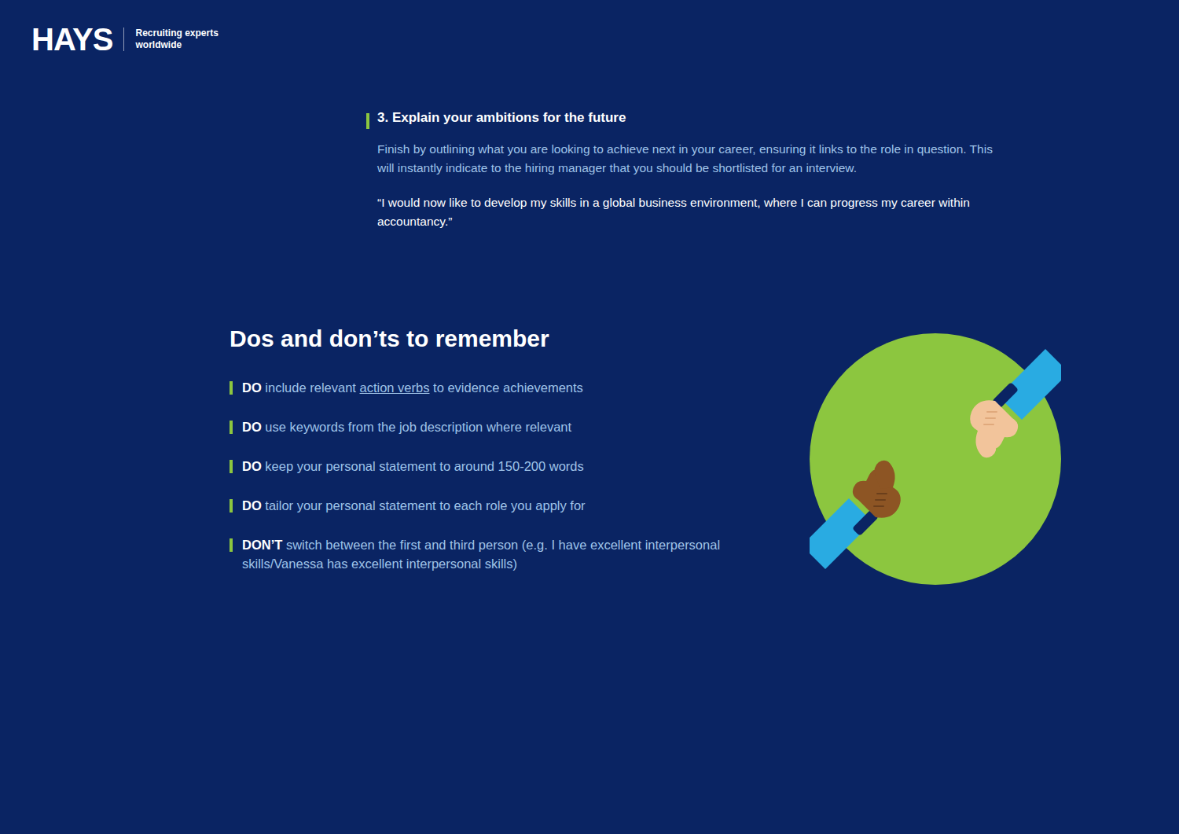HAYS Recruiting experts
worldwide
3. Explain your ambitions for the future
Finish by outlining what you are looking to achieve next in your career, ensuring it links to the role in question. This will instantly indicate to the hiring manager that you should be shortlisted for an interview.
“I would now like to develop my skills in a global business environment, where I can progress my career within accountancy.”
Dos and don’ts to remember
DO include relevant action verbs to evidence achievements
DO use keywords from the job description where relevant
DO keep your personal statement to around 150-200 words
DO tailor your personal statement to each role you apply for
DON’T switch between the first and third person (e.g. I have excellent interpersonal skills/Vanessa has excellent interpersonal skills)